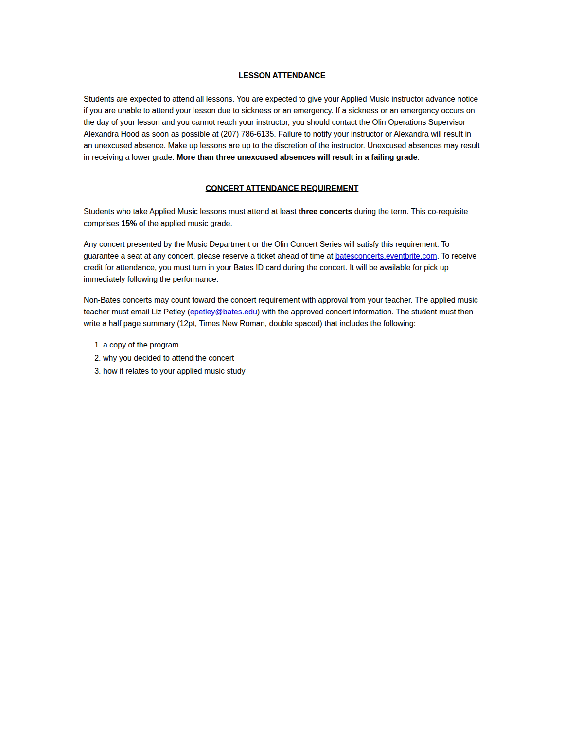LESSON ATTENDANCE
Students are expected to attend all lessons. You are expected to give your Applied Music instructor advance notice if you are unable to attend your lesson due to sickness or an emergency. If a sickness or an emergency occurs on the day of your lesson and you cannot reach your instructor, you should contact the Olin Operations Supervisor Alexandra Hood as soon as possible at (207) 786-6135. Failure to notify your instructor or Alexandra will result in an unexcused absence. Make up lessons are up to the discretion of the instructor. Unexcused absences may result in receiving a lower grade. More than three unexcused absences will result in a failing grade.
CONCERT ATTENDANCE REQUIREMENT
Students who take Applied Music lessons must attend at least three concerts during the term. This co-requisite comprises 15% of the applied music grade.
Any concert presented by the Music Department or the Olin Concert Series will satisfy this requirement. To guarantee a seat at any concert, please reserve a ticket ahead of time at batesconcerts.eventbrite.com. To receive credit for attendance, you must turn in your Bates ID card during the concert. It will be available for pick up immediately following the performance.
Non-Bates concerts may count toward the concert requirement with approval from your teacher. The applied music teacher must email Liz Petley (epetley@bates.edu) with the approved concert information. The student must then write a half page summary (12pt, Times New Roman, double spaced) that includes the following:
a copy of the program
why you decided to attend the concert
how it relates to your applied music study